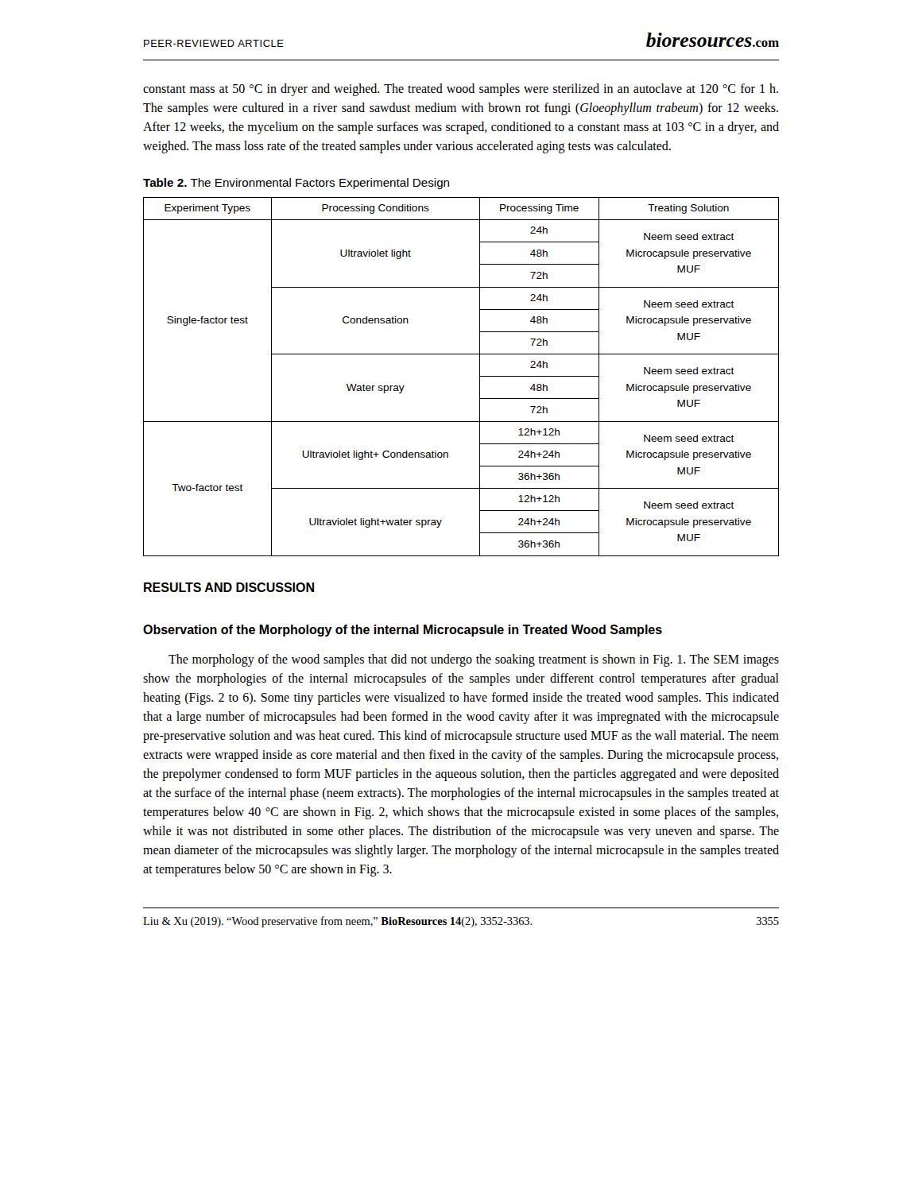PEER-REVIEWED ARTICLE bioresources.com
constant mass at 50 °C in dryer and weighed. The treated wood samples were sterilized in an autoclave at 120 °C for 1 h. The samples were cultured in a river sand sawdust medium with brown rot fungi (Gloeophyllum trabeum) for 12 weeks. After 12 weeks, the mycelium on the sample surfaces was scraped, conditioned to a constant mass at 103 °C in a dryer, and weighed. The mass loss rate of the treated samples under various accelerated aging tests was calculated.
Table 2. The Environmental Factors Experimental Design
| Experiment Types | Processing Conditions | Processing Time | Treating Solution |
| --- | --- | --- | --- |
| Single-factor test | Ultraviolet light | 24h | Neem seed extract Microcapsule preservative MUF |
| 48h |
| 72h |
| Condensation | 24h | Neem seed extract Microcapsule preservative MUF |
| 48h |
| 72h |
| Water spray | 24h | Neem seed extract Microcapsule preservative MUF |
| 48h |
| 72h |
| Two-factor test | Ultraviolet light+ Condensation | 12h+12h | Neem seed extract Microcapsule preservative MUF |
| 24h+24h |
| 36h+36h |
| Ultraviolet light+water spray | 12h+12h | Neem seed extract Microcapsule preservative MUF |
| 24h+24h |
| 36h+36h |
RESULTS AND DISCUSSION
Observation of the Morphology of the internal Microcapsule in Treated Wood Samples
The morphology of the wood samples that did not undergo the soaking treatment is shown in Fig. 1. The SEM images show the morphologies of the internal microcapsules of the samples under different control temperatures after gradual heating (Figs. 2 to 6). Some tiny particles were visualized to have formed inside the treated wood samples. This indicated that a large number of microcapsules had been formed in the wood cavity after it was impregnated with the microcapsule pre-preservative solution and was heat cured. This kind of microcapsule structure used MUF as the wall material. The neem extracts were wrapped inside as core material and then fixed in the cavity of the samples. During the microcapsule process, the prepolymer condensed to form MUF particles in the aqueous solution, then the particles aggregated and were deposited at the surface of the internal phase (neem extracts). The morphologies of the internal microcapsules in the samples treated at temperatures below 40 °C are shown in Fig. 2, which shows that the microcapsule existed in some places of the samples, while it was not distributed in some other places. The distribution of the microcapsule was very uneven and sparse. The mean diameter of the microcapsules was slightly larger. The morphology of the internal microcapsule in the samples treated at temperatures below 50 °C are shown in Fig. 3.
Liu & Xu (2019). “Wood preservative from neem,” BioResources 14(2), 3352-3363. 3355